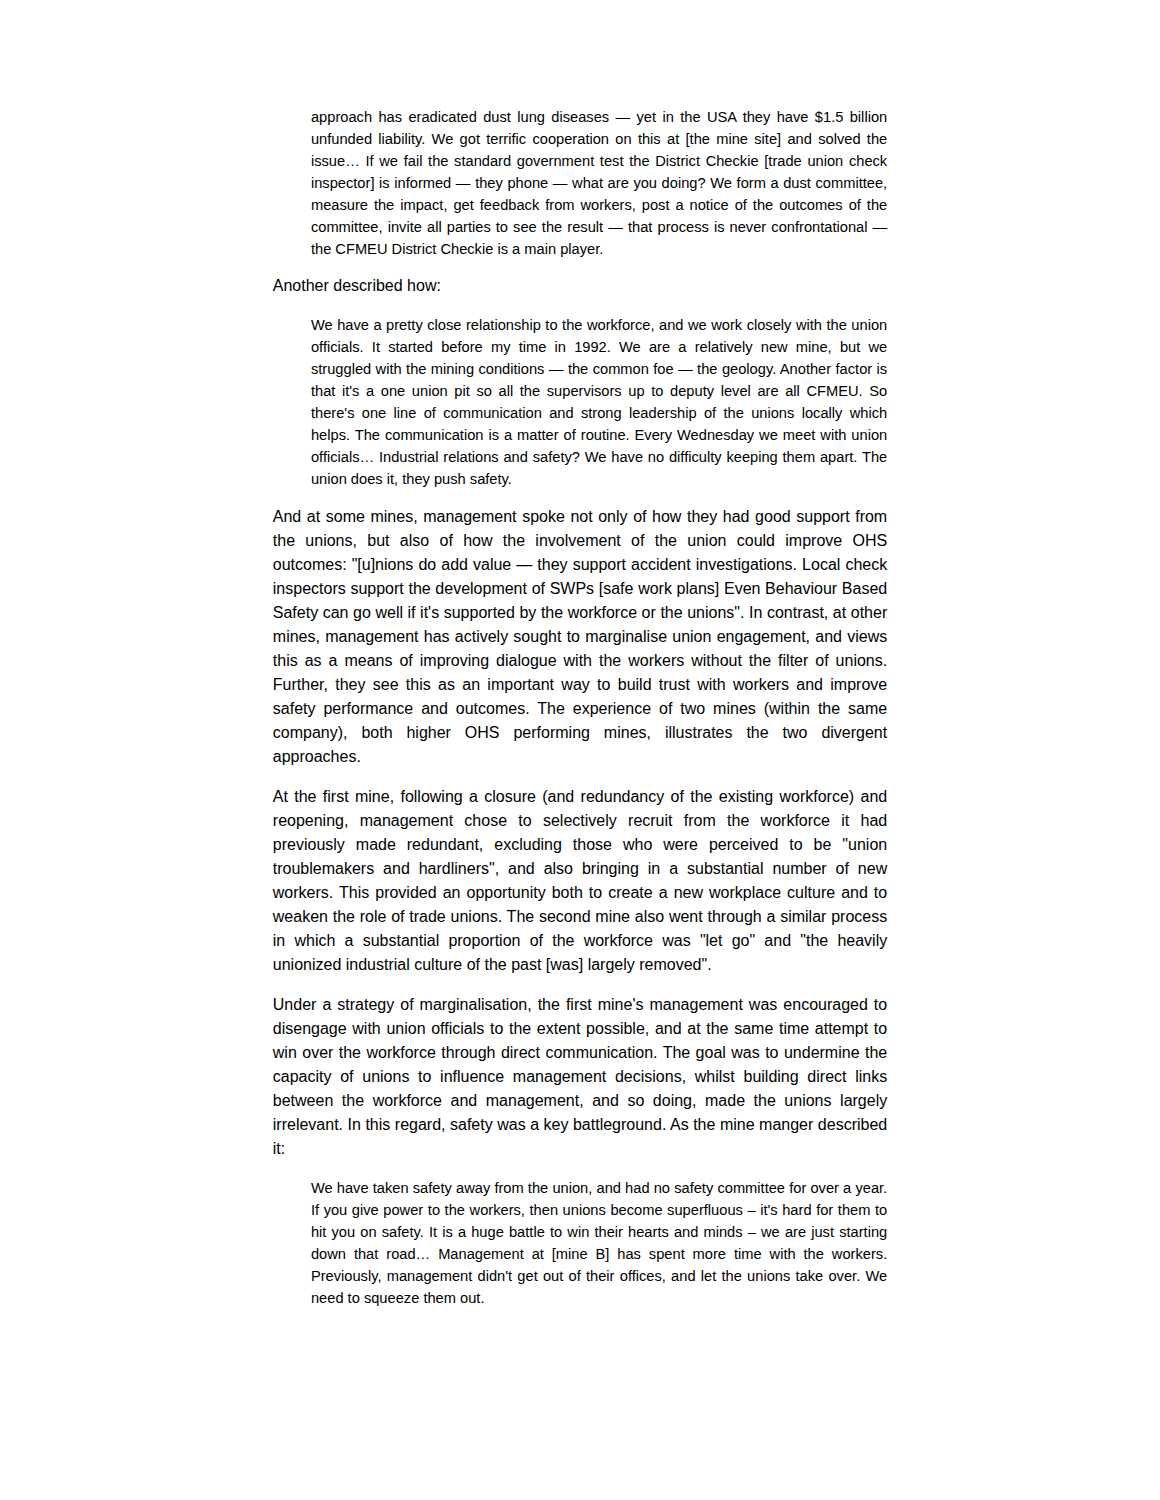approach has eradicated dust lung diseases — yet in the USA they have $1.5 billion unfunded liability. We got terrific cooperation on this at [the mine site] and solved the issue… If we fail the standard government test the District Checkie [trade union check inspector] is informed — they phone — what are you doing? We form a dust committee, measure the impact, get feedback from workers, post a notice of the outcomes of the committee, invite all parties to see the result — that process is never confrontational — the CFMEU District Checkie is a main player.
Another described how:
We have a pretty close relationship to the workforce, and we work closely with the union officials. It started before my time in 1992. We are a relatively new mine, but we struggled with the mining conditions — the common foe — the geology. Another factor is that it's a one union pit so all the supervisors up to deputy level are all CFMEU. So there's one line of communication and strong leadership of the unions locally which helps. The communication is a matter of routine. Every Wednesday we meet with union officials… Industrial relations and safety? We have no difficulty keeping them apart. The union does it, they push safety.
And at some mines, management spoke not only of how they had good support from the unions, but also of how the involvement of the union could improve OHS outcomes: "[u]nions do add value — they support accident investigations. Local check inspectors support the development of SWPs [safe work plans] Even Behaviour Based Safety can go well if it's supported by the workforce or the unions". In contrast, at other mines, management has actively sought to marginalise union engagement, and views this as a means of improving dialogue with the workers without the filter of unions. Further, they see this as an important way to build trust with workers and improve safety performance and outcomes. The experience of two mines (within the same company), both higher OHS performing mines, illustrates the two divergent approaches.
At the first mine, following a closure (and redundancy of the existing workforce) and reopening, management chose to selectively recruit from the workforce it had previously made redundant, excluding those who were perceived to be "union troublemakers and hardliners", and also bringing in a substantial number of new workers. This provided an opportunity both to create a new workplace culture and to weaken the role of trade unions. The second mine also went through a similar process in which a substantial proportion of the workforce was "let go" and "the heavily unionized industrial culture of the past [was] largely removed".
Under a strategy of marginalisation, the first mine's management was encouraged to disengage with union officials to the extent possible, and at the same time attempt to win over the workforce through direct communication. The goal was to undermine the capacity of unions to influence management decisions, whilst building direct links between the workforce and management, and so doing, made the unions largely irrelevant. In this regard, safety was a key battleground. As the mine manger described it:
We have taken safety away from the union, and had no safety committee for over a year. If you give power to the workers, then unions become superfluous – it's hard for them to hit you on safety. It is a huge battle to win their hearts and minds – we are just starting down that road… Management at [mine B] has spent more time with the workers. Previously, management didn't get out of their offices, and let the unions take over. We need to squeeze them out.